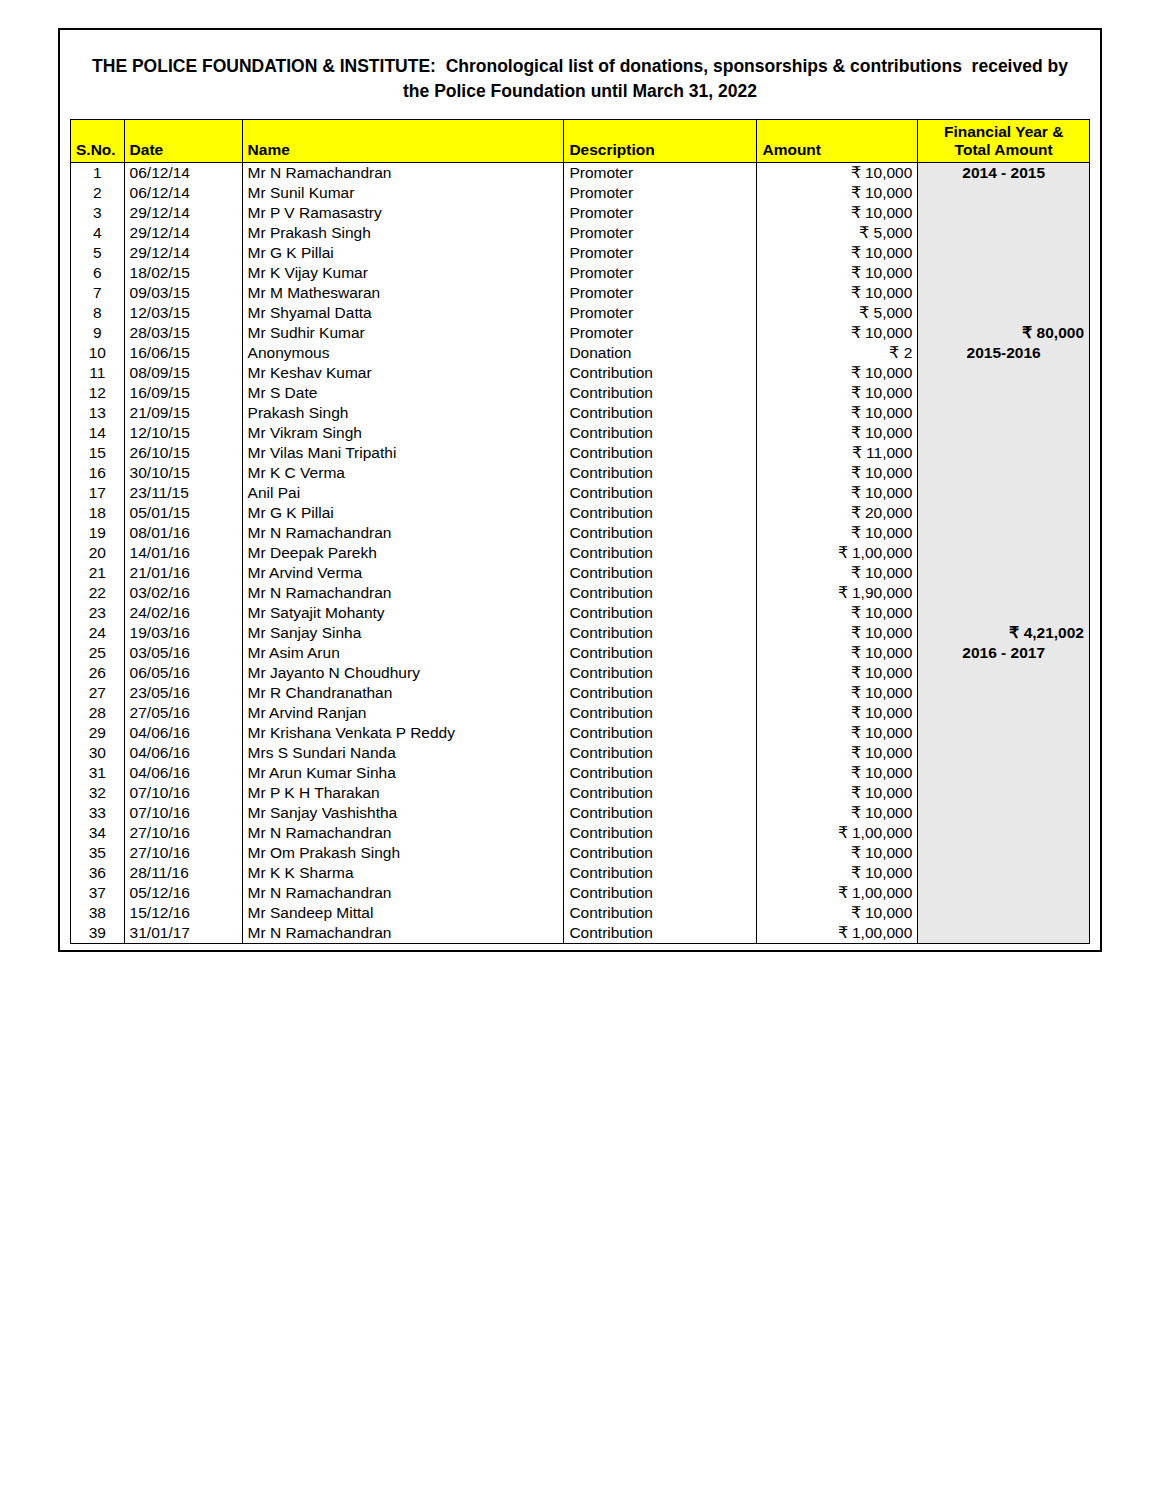THE POLICE FOUNDATION & INSTITUTE: Chronological list of donations, sponsorships & contributions received by the Police Foundation until March 31, 2022
| S.No. | Date | Name | Description | Amount | Financial Year & Total Amount |
| --- | --- | --- | --- | --- | --- |
| 1 | 06/12/14 | Mr N Ramachandran | Promoter | ₹ 10,000 | 2014 - 2015 |
| 2 | 06/12/14 | Mr Sunil Kumar | Promoter | ₹ 10,000 | |
| 3 | 29/12/14 | Mr P V Ramasastry | Promoter | ₹ 10,000 | |
| 4 | 29/12/14 | Mr Prakash Singh | Promoter | ₹ 5,000 | |
| 5 | 29/12/14 | Mr G K Pillai | Promoter | ₹ 10,000 | |
| 6 | 18/02/15 | Mr K Vijay Kumar | Promoter | ₹ 10,000 | |
| 7 | 09/03/15 | Mr M Matheswaran | Promoter | ₹ 10,000 | |
| 8 | 12/03/15 | Mr Shyamal Datta | Promoter | ₹ 5,000 | |
| 9 | 28/03/15 | Mr Sudhir Kumar | Promoter | ₹ 10,000 | ₹ 80,000 |
| 10 | 16/06/15 | Anonymous | Donation | ₹ 2 | 2015-2016 |
| 11 | 08/09/15 | Mr Keshav Kumar | Contribution | ₹ 10,000 | |
| 12 | 16/09/15 | Mr S Date | Contribution | ₹ 10,000 | |
| 13 | 21/09/15 | Prakash Singh | Contribution | ₹ 10,000 | |
| 14 | 12/10/15 | Mr Vikram Singh | Contribution | ₹ 10,000 | |
| 15 | 26/10/15 | Mr Vilas Mani Tripathi | Contribution | ₹ 11,000 | |
| 16 | 30/10/15 | Mr K C Verma | Contribution | ₹ 10,000 | |
| 17 | 23/11/15 | Anil Pai | Contribution | ₹ 10,000 | |
| 18 | 05/01/15 | Mr G K Pillai | Contribution | ₹ 20,000 | |
| 19 | 08/01/16 | Mr N Ramachandran | Contribution | ₹ 10,000 | |
| 20 | 14/01/16 | Mr Deepak Parekh | Contribution | ₹ 1,00,000 | |
| 21 | 21/01/16 | Mr Arvind Verma | Contribution | ₹ 10,000 | |
| 22 | 03/02/16 | Mr N Ramachandran | Contribution | ₹ 1,90,000 | |
| 23 | 24/02/16 | Mr Satyajit Mohanty | Contribution | ₹ 10,000 | |
| 24 | 19/03/16 | Mr Sanjay Sinha | Contribution | ₹ 10,000 | ₹ 4,21,002 |
| 25 | 03/05/16 | Mr Asim Arun | Contribution | ₹ 10,000 | 2016 - 2017 |
| 26 | 06/05/16 | Mr Jayanto N Choudhury | Contribution | ₹ 10,000 | |
| 27 | 23/05/16 | Mr R Chandranathan | Contribution | ₹ 10,000 | |
| 28 | 27/05/16 | Mr Arvind Ranjan | Contribution | ₹ 10,000 | |
| 29 | 04/06/16 | Mr Krishana Venkata P Reddy | Contribution | ₹ 10,000 | |
| 30 | 04/06/16 | Mrs S Sundari Nanda | Contribution | ₹ 10,000 | |
| 31 | 04/06/16 | Mr Arun Kumar Sinha | Contribution | ₹ 10,000 | |
| 32 | 07/10/16 | Mr P K H Tharakan | Contribution | ₹ 10,000 | |
| 33 | 07/10/16 | Mr Sanjay Vashishtha | Contribution | ₹ 10,000 | |
| 34 | 27/10/16 | Mr N Ramachandran | Contribution | ₹ 1,00,000 | |
| 35 | 27/10/16 | Mr Om Prakash Singh | Contribution | ₹ 10,000 | |
| 36 | 28/11/16 | Mr K K Sharma | Contribution | ₹ 10,000 | |
| 37 | 05/12/16 | Mr N Ramachandran | Contribution | ₹ 1,00,000 | |
| 38 | 15/12/16 | Mr Sandeep Mittal | Contribution | ₹ 10,000 | |
| 39 | 31/01/17 | Mr N Ramachandran | Contribution | ₹ 1,00,000 | |